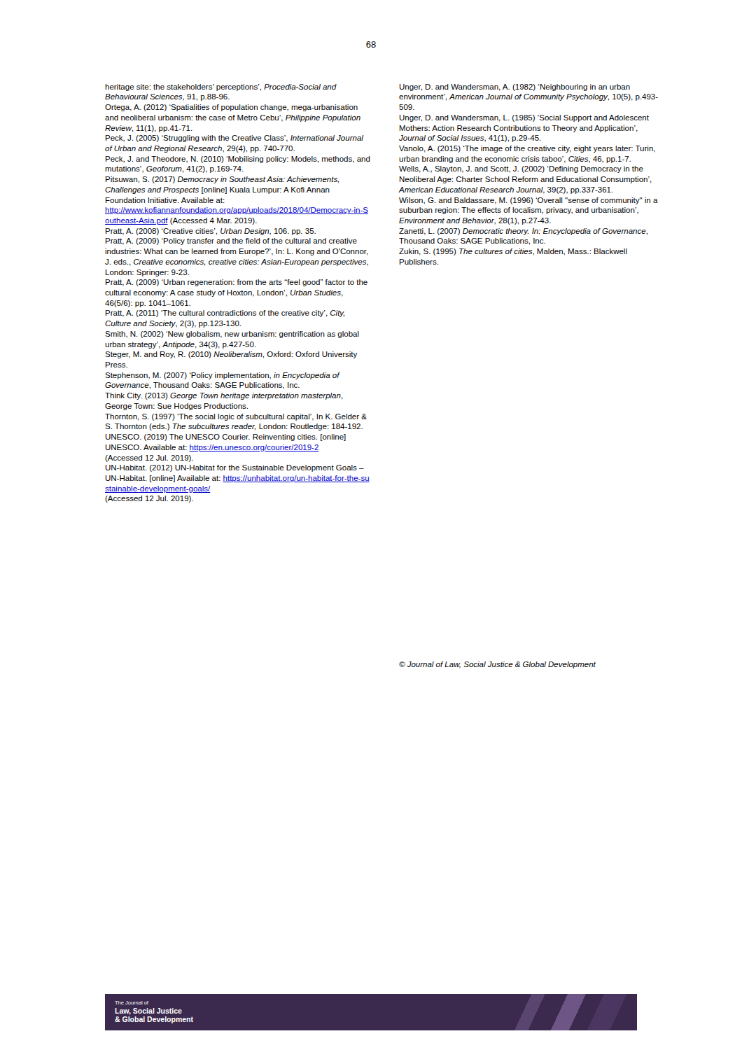68
heritage site: the stakeholders’ perceptions’, Procedia-Social and Behavioural Sciences, 91, p.88-96.
Ortega, A. (2012) ‘Spatialities of population change, mega-urbanisation and neoliberal urbanism: the case of Metro Cebu’, Philippine Population Review, 11(1), pp.41-71.
Peck, J. (2005) ‘Struggling with the Creative Class’, International Journal of Urban and Regional Research, 29(4), pp. 740-770.
Peck, J. and Theodore, N. (2010) ‘Mobilising policy: Models, methods, and mutations’, Geoforum, 41(2), p.169-74.
Pitsuwan, S. (2017) Democracy in Southeast Asia: Achievements, Challenges and Prospects [online] Kuala Lumpur: A Kofi Annan Foundation Initiative. Available at:
http://www.kofiannanfoundation.org/app/uploads/2018/04/Democracy-in-Southeast-Asia.pdf (Accessed 4 Mar. 2019).
Pratt, A. (2008) ‘Creative cities’, Urban Design, 106. pp. 35.
Pratt, A. (2009) ‘Policy transfer and the field of the cultural and creative industries: What can be learned from Europe?’, In: L. Kong and O'Connor, J. eds., Creative economics, creative cities: Asian-European perspectives, London: Springer: 9-23.
Pratt, A. (2009) ‘Urban regeneration: from the arts “feel good” factor to the cultural economy: A case study of Hoxton, London’, Urban Studies, 46(5/6): pp. 1041–1061.
Pratt, A. (2011) ‘The cultural contradictions of the creative city’, City, Culture and Society, 2(3), pp.123-130.
Smith, N. (2002) ‘New globalism, new urbanism: gentrification as global urban strategy’, Antipode, 34(3), p.427-50.
Steger, M. and Roy, R. (2010) Neoliberalism, Oxford: Oxford University Press.
Stephenson, M. (2007) ‘Policy implementation, in Encyclopedia of Governance, Thousand Oaks: SAGE Publications, Inc.
Think City. (2013) George Town heritage interpretation masterplan, George Town: Sue Hodges Productions.
Thornton, S. (1997) ‘The social logic of subcultural capital’, In K. Gelder & S. Thornton (eds.) The subcultures reader, London: Routledge: 184-192.
UNESCO. (2019) The UNESCO Courier. Reinventing cities. [online] UNESCO. Available at: https://en.unesco.org/courier/2019-2
(Accessed 12 Jul. 2019).
UN-Habitat. (2012) UN-Habitat for the Sustainable Development Goals – UN-Habitat. [online] Available at: https://unhabitat.org/un-habitat-for-the-sustainable-development-goals/
(Accessed 12 Jul. 2019).
Unger, D. and Wandersman, A. (1982) ‘Neighbouring in an urban environment’, American Journal of Community Psychology, 10(5), p.493-509.
Unger, D. and Wandersman, L. (1985) ‘Social Support and Adolescent Mothers: Action Research Contributions to Theory and Application’, Journal of Social Issues, 41(1), p.29-45.
Vanolo, A. (2015) ‘The image of the creative city, eight years later: Turin, urban branding and the economic crisis taboo’, Cities, 46, pp.1-7.
Wells, A., Slayton, J. and Scott, J. (2002) ‘Defining Democracy in the Neoliberal Age: Charter School Reform and Educational Consumption’, American Educational Research Journal, 39(2), pp.337-361.
Wilson, G. and Baldassare, M. (1996) ‘Overall "sense of community" in a suburban region: The effects of localism, privacy, and urbanisation’, Environment and Behavior, 28(1), p.27-43.
Zanetti, L. (2007) Democratic theory. In: Encyclopedia of Governance, Thousand Oaks: SAGE Publications, Inc.
Zukin, S. (1995) The cultures of cities, Malden, Mass.: Blackwell Publishers.
© Journal of Law, Social Justice & Global Development
The Journal of Law, Social Justice & Global Development